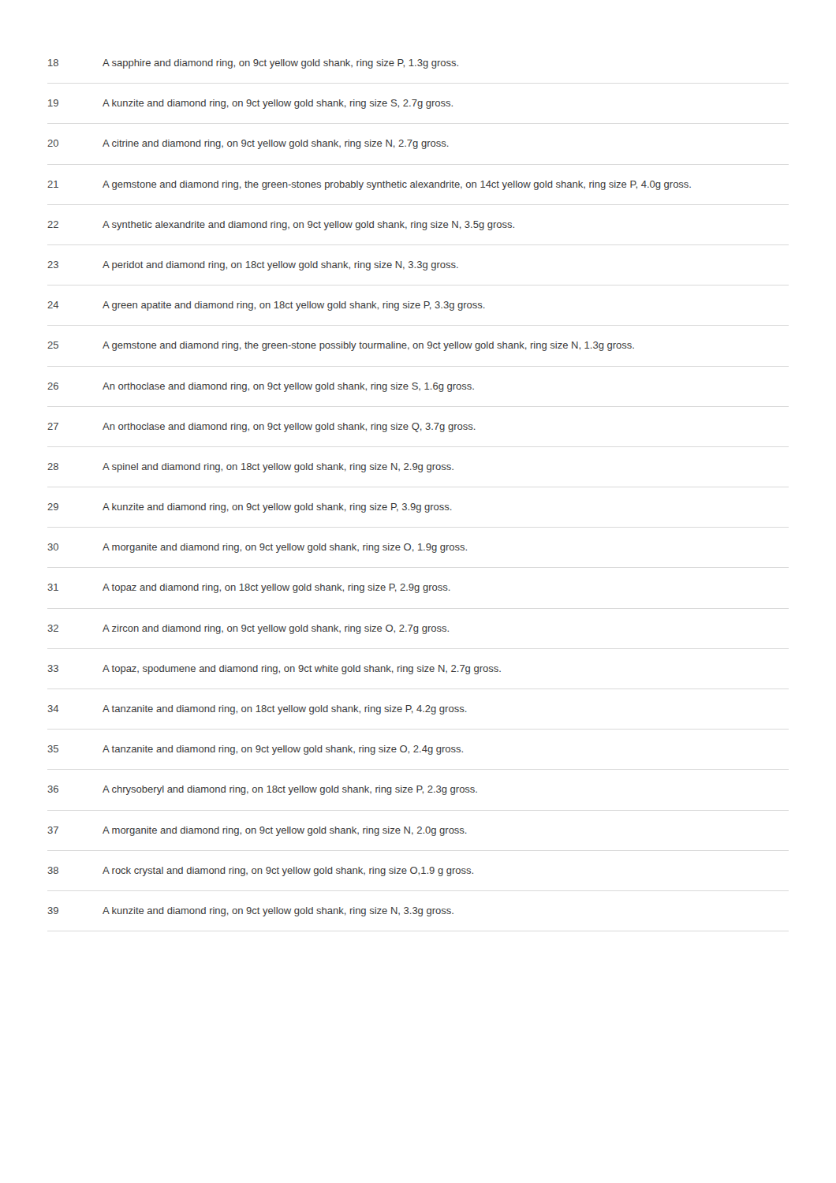| 18 | A sapphire and diamond ring, on 9ct yellow gold shank, ring size P, 1.3g gross. |
| 19 | A kunzite and diamond ring, on 9ct yellow gold shank, ring size S, 2.7g gross. |
| 20 | A citrine and diamond ring, on 9ct yellow gold shank, ring size N, 2.7g gross. |
| 21 | A gemstone and diamond ring, the green-stones probably synthetic alexandrite, on 14ct yellow gold shank, ring size P, 4.0g gross. |
| 22 | A synthetic alexandrite and diamond ring, on 9ct yellow gold shank, ring size N, 3.5g gross. |
| 23 | A peridot and diamond ring, on 18ct yellow gold shank, ring size N, 3.3g gross. |
| 24 | A green apatite and diamond ring, on 18ct yellow gold shank, ring size P, 3.3g gross. |
| 25 | A gemstone and diamond ring, the green-stone possibly tourmaline, on 9ct yellow gold shank, ring size N, 1.3g gross. |
| 26 | An orthoclase and diamond ring, on 9ct yellow gold shank, ring size S, 1.6g gross. |
| 27 | An orthoclase and diamond ring, on 9ct yellow gold shank, ring size Q, 3.7g gross. |
| 28 | A spinel and diamond ring, on 18ct yellow gold shank, ring size N, 2.9g gross. |
| 29 | A kunzite and diamond ring, on 9ct yellow gold shank, ring size P, 3.9g gross. |
| 30 | A morganite and diamond ring, on 9ct yellow gold shank, ring size O, 1.9g gross. |
| 31 | A topaz and diamond ring, on 18ct yellow gold shank, ring size P, 2.9g gross. |
| 32 | A zircon and diamond ring, on 9ct yellow gold shank, ring size O, 2.7g gross. |
| 33 | A topaz, spodumene and diamond ring, on 9ct white gold shank, ring size N, 2.7g gross. |
| 34 | A tanzanite and diamond ring, on 18ct yellow gold shank, ring size P, 4.2g gross. |
| 35 | A tanzanite and diamond ring, on 9ct yellow gold shank, ring size O, 2.4g gross. |
| 36 | A chrysoberyl and diamond ring, on 18ct yellow gold shank, ring size P, 2.3g gross. |
| 37 | A morganite and diamond ring, on 9ct yellow gold shank, ring size N, 2.0g gross. |
| 38 | A rock crystal and diamond ring, on 9ct yellow gold shank, ring size O,1.9 g gross. |
| 39 | A kunzite and diamond ring, on 9ct yellow gold shank, ring size N, 3.3g gross. |